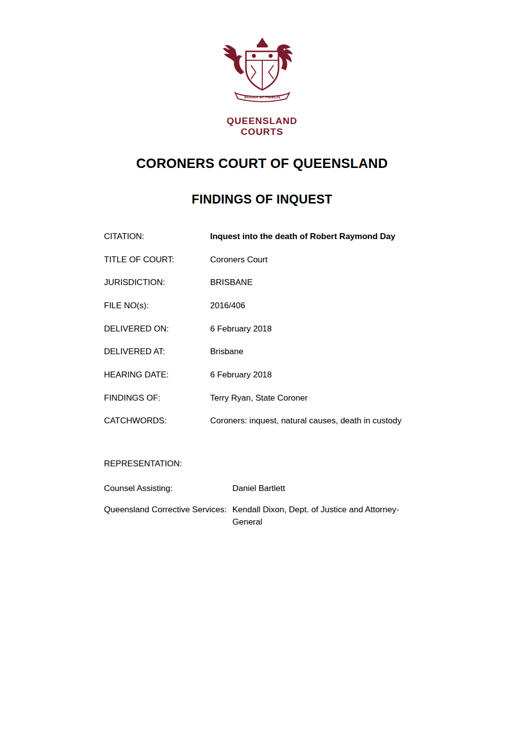AUDAX AT FIDELIS
QUEENSLAND
COURTS
CORONERS COURT OF QUEENSLAND
FINDINGS OF INQUEST
| CITATION: | Inquest into the death of Robert Raymond Day |
| TITLE OF COURT: | Coroners Court |
| JURISDICTION: | BRISBANE |
| FILE NO(s): | 2016/406 |
| DELIVERED ON: | 6 February 2018 |
| DELIVERED AT: | Brisbane |
| HEARING DATE: | 6 February 2018 |
| FINDINGS OF: | Terry Ryan, State Coroner |
| CATCHWORDS: | Coroners: inquest, natural causes, death in custody |
REPRESENTATION:
| Counsel Assisting: | Daniel Bartlett |
| Queensland Corrective Services: | Kendall Dixon, Dept. of Justice and Attorney-General |